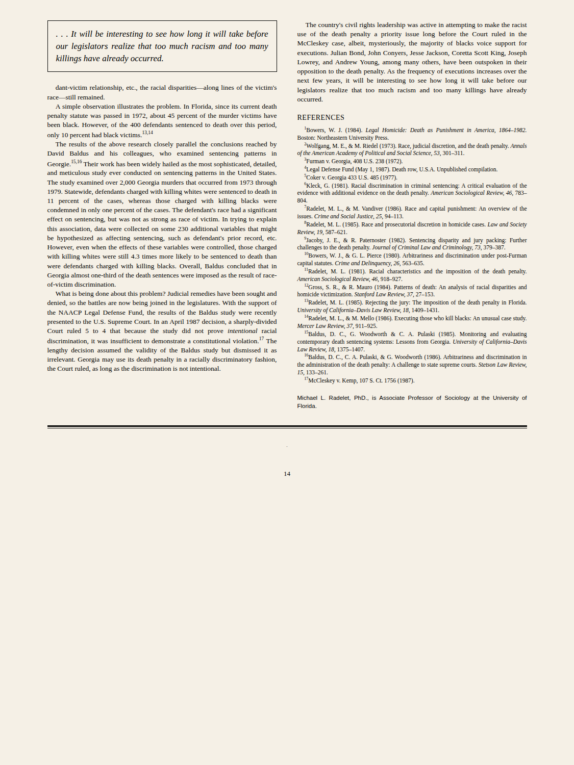. . . It will be interesting to see how long it will take before our legislators realize that too much racism and too many killings have already occurred.
dant-victim relationship, etc., the racial disparities—along lines of the victim's race—still remained.
A simple observation illustrates the problem. In Florida, since its current death penalty statute was passed in 1972, about 45 percent of the murder victims have been black. However, of the 400 defendants sentenced to death over this period, only 10 percent had black victims.13,14
The results of the above research closely parallel the conclusions reached by David Baldus and his colleagues, who examined sentencing patterns in Georgie.15,16 Their work has been widely hailed as the most sophisticated, detailed, and meticulous study ever conducted on sentencing patterns in the United States. The study examined over 2,000 Georgia murders that occurred from 1973 through 1979. Statewide, defendants charged with killing whites were sentenced to death in 11 percent of the cases, whereas those charged with killing blacks were condemned in only one percent of the cases. The defendant's race had a significant effect on sentencing, but was not as strong as race of victim. In trying to explain this association, data were collected on some 230 additional variables that might be hypothesized as affecting sentencing, such as defendant's prior record, etc. However, even when the effects of these variables were controlled, those charged with killing whites were still 4.3 times more likely to be sentenced to death than were defendants charged with killing blacks. Overall, Baldus concluded that in Georgia almost one-third of the death sentences were imposed as the result of race-of-victim discrimination.
What is being done about this problem? Judicial remedies have been sought and denied, so the battles are now being joined in the legislatures. With the support of the NAACP Legal Defense Fund, the results of the Baldus study were recently presented to the U.S. Supreme Court. In an April 1987 decision, a sharply-divided Court ruled 5 to 4 that because the study did not prove intentional racial discrimination, it was insufficient to demonstrate a constitutional violation.17 The lengthy decision assumed the validity of the Baldus study but dismissed it as irrelevant. Georgia may use its death penalty in a racially discriminatory fashion, the Court ruled, as long as the discrimination is not intentional.
The country's civil rights leadership was active in attempting to make the racist use of the death penalty a priority issue long before the Court ruled in the McCleskey case, albeit, mysteriously, the majority of blacks voice support for executions. Julian Bond, John Conyers, Jesse Jackson, Coretta Scott King, Joseph Lowrey, and Andrew Young, among many others, have been outspoken in their opposition to the death penalty. As the frequency of executions increases over the next few years, it will be interesting to see how long it will take before our legislators realize that too much racism and too many killings have already occurred.
REFERENCES
1Bowers, W. J. (1984). Legal Homicide: Death as Punishment in America, 1864–1982. Boston: Northeastern University Press.
2Wolfgang, M. E., & M. Riedel (1973). Race, judicial discretion, and the death penalty. Annals of the American Academy of Political and Social Science, 53, 301–311.
3Furman v. Georgia, 408 U.S. 238 (1972).
4Legal Defense Fund (May 1, 1987). Death row, U.S.A. Unpublished compilation.
5Coker v. Georgia 433 U.S. 485 (1977).
6Kleck, G. (1981). Racial discrimination in criminal sentencing: A critical evaluation of the evidence with additional evidence on the death penalty. American Sociological Review, 46, 783–804.
7Radelet, M. L., & M. Vandiver (1986). Race and capital punishment: An overview of the issues. Crime and Social Justice, 25, 94–113.
8Radelet, M. L. (1985). Race and prosecutorial discretion in homicide cases. Law and Society Review, 19, 587–621.
9Jacoby, J. E., & R. Paternoster (1982). Sentencing disparity and jury packing: Further challenges to the death penalty. Journal of Criminal Law and Criminology, 73, 379–387.
10Bowers, W. J., & G. L. Pierce (1980). Arbitrariness and discrimination under post-Furman capital statutes. Crime and Delinquency, 26, 563–635.
11Radelet, M. L. (1981). Racial characteristics and the imposition of the death penalty. American Sociological Review, 46, 918–927.
12Gross, S. R., & R. Mauro (1984). Patterns of death: An analysis of racial disparities and homicide victimization. Stanford Law Review, 37, 27–153.
13Radelet, M. L. (1985). Rejecting the jury: The imposition of the death penalty in Florida. University of California–Davis Law Review, 18, 1409–1431.
14Radelet, M. L., & M. Mello (1986). Executing those who kill blacks: An unusual case study. Mercer Law Review, 37, 911–925.
15Baldus, D. C., G. Woodworth & C. A. Pulaski (1985). Monitoring and evaluating contemporary death sentencing systems: Lessons from Georgia. University of California–Davis Law Review, 18, 1375–1407.
16Baldus, D. C., C. A. Pulaski, & G. Woodworth (1986). Arbitrariness and discrimination in the administration of the death penalty: A challenge to state supreme courts. Stetson Law Review, 15, 133–261.
17McCleskey v. Kemp, 107 S. Ct. 1756 (1987).
Michael L. Radelet, PhD., is Associate Professor of Sociology at the University of Florida.
·
14